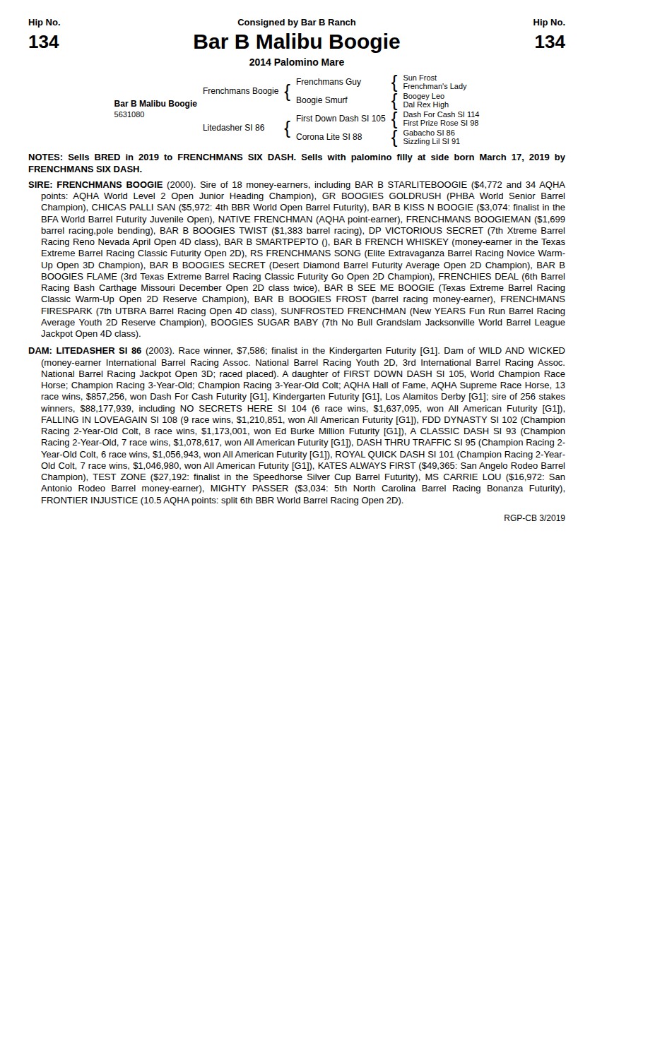Hip No. Consigned by Bar B Ranch Hip No.
134
Bar B Malibu Boogie
134
2014 Palomino Mare
| Bar B Malibu Boogie 5631080 | Frenchmans Boogie | { | Frenchmans Guy | { | Sun Frost Frenchman's Lady |
| Boogie Smurf | { | Boogey Leo Dal Rex High |
| Litedasher SI 86 | { | First Down Dash SI 105 | { | Dash For Cash SI 114 First Prize Rose SI 98 |
| Corona Lite SI 88 | { | Gabacho SI 86 Sizzling Lil SI 91 |
NOTES: Sells BRED in 2019 to FRENCHMANS SIX DASH. Sells with palomino filly at side born March 17, 2019 by FRENCHMANS SIX DASH.
SIRE: FRENCHMANS BOOGIE (2000). Sire of 18 money-earners, including BAR B STARLITEBOOGIE ($4,772 and 34 AQHA points: AQHA World Level 2 Open Junior Heading Champion), GR BOOGIES GOLDRUSH (PHBA World Senior Barrel Champion), CHICAS PALLI SAN ($5,972: 4th BBR World Open Barrel Futurity), BAR B KISS N BOOGIE ($3,074: finalist in the BFA World Barrel Futurity Juvenile Open), NATIVE FRENCHMAN (AQHA point-earner), FRENCHMANS BOOGIEMAN ($1,699 barrel racing,pole bending), BAR B BOOGIES TWIST ($1,383 barrel racing), DP VICTORIOUS SECRET (7th Xtreme Barrel Racing Reno Nevada April Open 4D class), BAR B SMARTPEPTO (), BAR B FRENCH WHISKEY (money-earner in the Texas Extreme Barrel Racing Classic Futurity Open 2D), RS FRENCHMANS SONG (Elite Extravaganza Barrel Racing Novice Warm-Up Open 3D Champion), BAR B BOOGIES SECRET (Desert Diamond Barrel Futurity Average Open 2D Champion), BAR B BOOGIES FLAME (3rd Texas Extreme Barrel Racing Classic Futurity Go Open 2D Champion), FRENCHIES DEAL (6th Barrel Racing Bash Carthage Missouri December Open 2D class twice), BAR B SEE ME BOOGIE (Texas Extreme Barrel Racing Classic Warm-Up Open 2D Reserve Champion), BAR B BOOGIES FROST (barrel racing money-earner), FRENCHMANS FIRESPARK (7th UTBRA Barrel Racing Open 4D class), SUNFROSTED FRENCHMAN (New YEARS Fun Run Barrel Racing Average Youth 2D Reserve Champion), BOOGIES SUGAR BABY (7th No Bull Grandslam Jacksonville World Barrel League Jackpot Open 4D class).
DAM: LITEDASHER SI 86 (2003). Race winner, $7,586; finalist in the Kindergarten Futurity [G1]. Dam of WILD AND WICKED (money-earner International Barrel Racing Assoc. National Barrel Racing Youth 2D, 3rd International Barrel Racing Assoc. National Barrel Racing Jackpot Open 3D; raced placed). A daughter of FIRST DOWN DASH SI 105, World Champion Race Horse; Champion Racing 3-Year-Old; Champion Racing 3-Year-Old Colt; AQHA Hall of Fame, AQHA Supreme Race Horse, 13 race wins, $857,256, won Dash For Cash Futurity [G1], Kindergarten Futurity [G1], Los Alamitos Derby [G1]; sire of 256 stakes winners, $88,177,939, including NO SECRETS HERE SI 104 (6 race wins, $1,637,095, won All American Futurity [G1]), FALLING IN LOVEAGAIN SI 108 (9 race wins, $1,210,851, won All American Futurity [G1]), FDD DYNASTY SI 102 (Champion Racing 2-Year-Old Colt, 8 race wins, $1,173,001, won Ed Burke Million Futurity [G1]), A CLASSIC DASH SI 93 (Champion Racing 2-Year-Old, 7 race wins, $1,078,617, won All American Futurity [G1]), DASH THRU TRAFFIC SI 95 (Champion Racing 2-Year-Old Colt, 6 race wins, $1,056,943, won All American Futurity [G1]), ROYAL QUICK DASH SI 101 (Champion Racing 2-Year-Old Colt, 7 race wins, $1,046,980, won All American Futurity [G1]), KATES ALWAYS FIRST ($49,365: San Angelo Rodeo Barrel Champion), TEST ZONE ($27,192: finalist in the Speedhorse Silver Cup Barrel Futurity), MS CARRIE LOU ($16,972: San Antonio Rodeo Barrel money-earner), MIGHTY PASSER ($3,034: 5th North Carolina Barrel Racing Bonanza Futurity), FRONTIER INJUSTICE (10.5 AQHA points: split 6th BBR World Barrel Racing Open 2D).
RGP-CB 3/2019